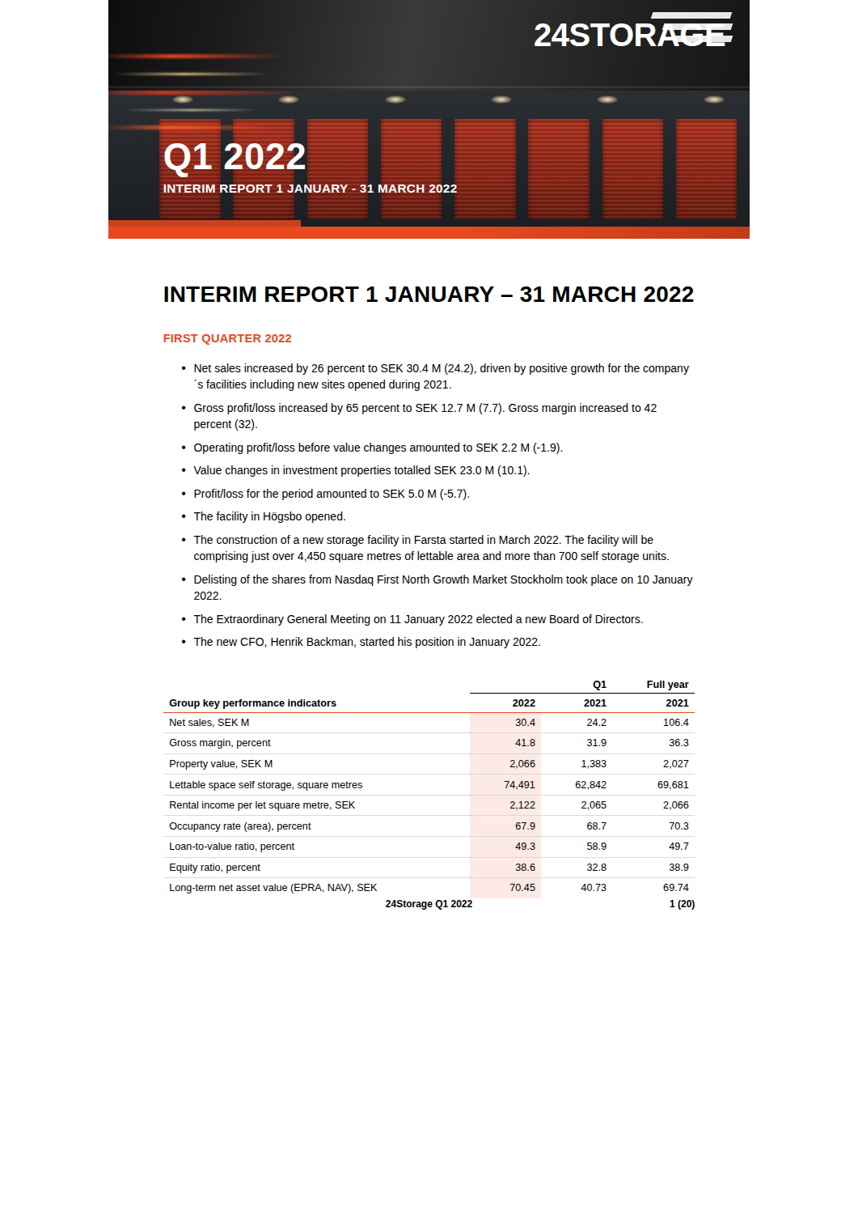24 STORAGE
Q1 2022
INTERIM REPORT 1 JANUARY - 31 MARCH 2022
INTERIM REPORT 1 JANUARY – 31 MARCH 2022
FIRST QUARTER 2022
Net sales increased by 26 percent to SEK 30.4 M (24.2), driven by positive growth for the company´s facilities including new sites opened during 2021.
Gross profit/loss increased by 65 percent to SEK 12.7 M (7.7). Gross margin increased to 42 percent (32).
Operating profit/loss before value changes amounted to SEK 2.2 M (-1.9).
Value changes in investment properties totalled SEK 23.0 M (10.1).
Profit/loss for the period amounted to SEK 5.0 M (-5.7).
The facility in Högsbo opened.
The construction of a new storage facility in Farsta started in March 2022. The facility will be comprising just over 4,450 square metres of lettable area and more than 700 self storage units.
Delisting of the shares from Nasdaq First North Growth Market Stockholm took place on 10 January 2022.
The Extraordinary General Meeting on 11 January 2022 elected a new Board of Directors.
The new CFO, Henrik Backman, started his position in January 2022.
| | Q1 | Full year |
| --- | --- | --- |
| Group key performance indicators | 2022 | 2021 | 2021 |
| Net sales, SEK M | 30.4 | 24.2 | 106.4 |
| Gross margin, percent | 41.8 | 31.9 | 36.3 |
| Property value, SEK M | 2,066 | 1,383 | 2,027 |
| Lettable space self storage, square metres | 74,491 | 62,842 | 69,681 |
| Rental income per let square metre, SEK | 2,122 | 2,065 | 2,066 |
| Occupancy rate (area), percent | 67.9 | 68.7 | 70.3 |
| Loan-to-value ratio, percent | 49.3 | 58.9 | 49.7 |
| Equity ratio, percent | 38.6 | 32.8 | 38.9 |
| Long-term net asset value (EPRA, NAV), SEK | 70.45 | 40.73 | 69.74 |
24Storage Q1 2022
1 (20)